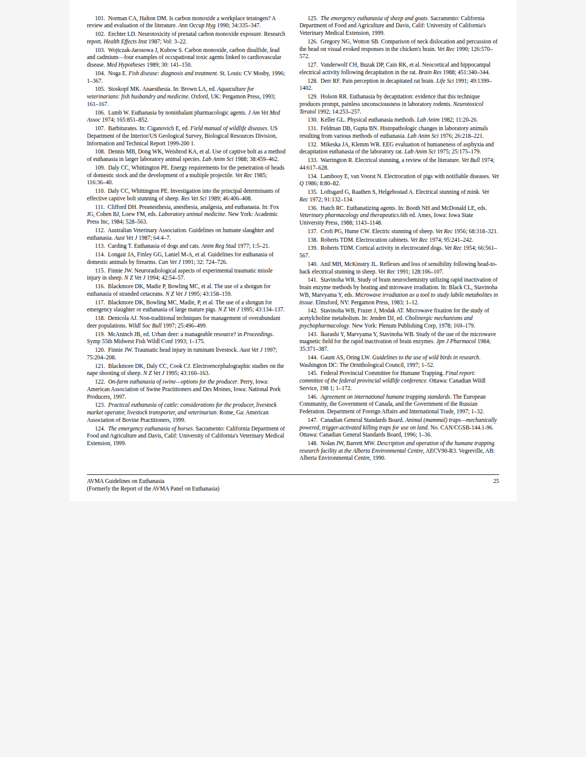101. Norman CA, Halton DM. Is carbon monoxide a workplace teratogen? A review and evaluation of the literature. Ann Occup Hyg 1990; 34:335–347.
102. Eechter LD. Neurotoxicity of prenatal carbon monoxide exposure. Research report. Health Effects Inst 1987; Vol: 3–22.
103. Wojtczak-Jarosowa J, Kubow S. Carbon monoxide, carbon disulfide, lead and cadmium—four examples of occupational toxic agents linked to cardiovascular disease. Med Hypotheses 1989; 30: 141–150.
104. Noga E. Fish disease: diagnosis and treatment. St. Louis: CV Mosby, 1996; 1–367.
105. Stoskopf MK. Anaesthesia. In: Brown LA, ed. Aquaculture for veterinarians: fish husbandry and medicine. Oxford, UK: Pergamon Press, 1993; 161–167.
106. Lumb W. Euthanasia by noninhalant pharmacologic agents. J Am Vet Med Assoc 1974; 165:851–852.
107. Barbiturates. In: Ciganovich E, ed. Field manual of wildlife diseases. US Department of the Interior/US Geological Survey, Biological Resources Division, Information and Technical Report 1999-200 1.
108. Dennis MB, Dong WK, Weisbrod KA, et al. Use of captive bolt as a method of euthanasia in larger laboratory animal species. Lab Anim Sci 1988; 38:459–462.
109. Daly CC, Whittington PE. Energy requirements for the penetration of heads of domestic stock and the development of a multiple projectile. Vet Rec 1985; 116:36–40.
110. Daly CC, Whittington PE. Investigation into the principal determinants of effective captive bolt stunning of sheep. Res Vet Sci 1989; 46:406–408.
111. Clifford DH. Preanesthesia, anesthesia, analgesia, and euthanasia. In: Fox JG, Cohen BJ, Loew FM, eds. Laboratory animal medicine. New York: Academic Press Inc, 1984; 528–563.
112. Australian Veterinary Association. Guidelines on humane slaughter and euthanasia. Aust Vet J 1987; 64:4–7.
113. Carding T. Euthanasia of dogs and cats. Anim Reg Stud 1977; 1:5–21.
114. Longair JA, Finley GG, Laniel M-A, et al. Guidelines for euthanasia of domestic animals by firearms. Can Vet J 1991; 32: 724–726.
115. Finnie JW. Neuroradiological aspects of experimental traumatic missle injury in sheep. N Z Vet J 1994; 42:54–57.
116. Blackmore DK, Madie P, Bowling MC, et al. The use of a shotgun for euthanasia of stranded cetaceans. N Z Vet J 1995; 43:158–159.
117. Blackmore DK, Bowling MC, Madie, P, et al. The use of a shotgun for emergency slaughter or euthanasia of large mature pigs. N Z Vet J 1995; 43:134–137.
118. Denicola AJ. Non-traditional techniques for management of overabundant deer populations. Wildl Soc Bull 1997; 25:496–499.
119. McAninch JB, ed. Urban deer: a manageable resource? in Proceedings. Symp 55th Midwest Fish Wildl Conf 1993; 1–175.
120. Finnie JW. Traumatic head injury in ruminant livestock. Aust Vet J 1997; 75:204–208.
121. Blackmore DK, Daly CC, Cook CJ. Electroencephalographic studies on the nape shooting of sheep. N Z Vet J 1995; 43:160–163.
122. On-farm euthanasia of swine—options for the producer. Perry, Iowa: American Association of Swine Practitioners and Des Moines, Iowa: National Pork Producers, 1997.
123. Practical euthanasia of cattle: considerations for the producer, livestock market operator, livestock transporter, and veterinarian. Rome, Ga: American Association of Bovine Practitioners, 1999.
124. The emergency euthanasia of horses. Sacramento: California Department of Food and Agriculture and Davis, Calif: University of California's Veterinary Medical Extension, 1999.
125. The emergency euthanasia of sheep and goats. Sacramento: California Department of Food and Agriculture and Davis, Calif: University of California's Veterinary Medical Extension, 1999.
126. Gregory NG, Wotton SB. Comparison of neck dislocation and percussion of the head on visual evoked responses in the chicken's brain. Vet Rec 1990; 126:570–572.
127. Vanderwolf CH, Buzak DP, Cain RK, et al. Neocortical and hippocampal electrical activity following decapitation in the rat. Brain Res 1988; 451:340–344.
128. Derr RF. Pain perception in decapitated rat brain. Life Sci 1991; 49:1399–1402.
129. Holson RR. Euthanasia by decapitation: evidence that this technique produces prompt, painless unconsciousness in laboratory rodents. Neurotoxicol Teratol 1992; 14:253–257.
130. Keller GL. Physical euthanasia methods. Lab Anim 1982; 11:20-26.
131. Feldman DB, Gupta BN. Histopathologic changes in laboratory animals resulting from various methods of euthanasia. Lab Anim Sci 1976; 26:218–221.
132. Mikeska JA, Klemm WR. EEG evaluation of humaneness of asphyxia and decapitation euthanasia of the laboratory rat. Lab Anim Sci 1975; 25:175–179.
133. Warrington R. Electrical stunning, a review of the literature. Vet Bull 1974; 44:617–628.
134. Lambooy E, van Voorst N. Electrocution of pigs with notifiable diseases. Vet Q 1986; 8:80–82.
135. Loftsgard G, Raathen S, Helgebostad A. Electrical stunning of mink. Vet Rec 1972; 91:132–134.
136. Hatch RC. Euthanatizing agents. In: Booth NH and McDonald LE, eds. Veterinary pharmacology and therapeutics.6th ed. Ames, Iowa: Iowa State University Press, 1988; 1143–1148.
137. Croft PG, Hume CW. Electric stunning of sheep. Vet Rec 1956; 68:318–321.
138. Roberts TDM. Electrocution cabinets. Vet Rec 1974; 95:241–242.
139. Roberts TDM. Cortical activity in electrocuted dogs. Vet Rec 1954; 66:561–567.
140. Anil MH, McKinstry JL. Reflexes and loss of sensibility following head-to-back electrical stunning in sheep. Vet Rec 1991; 128:106–107.
141. Stavinoha WR. Study of brain neurochemistry utilizing rapid inactivation of brain enzyme methods by heating and mirowave irradiation. In: Black CL, Stavinoha WB, Marvyama Y, eds. Microwave irradiation as a tool to study labile metabolites in tissue. Elmsford, NY: Pergamon Press, 1983; 1–12.
142. Stavinoha WB, Frazer J, Modak AT. Microwave fixation for the study of acetylcholine metabolism. In: Jenden DJ, ed. Cholinergic mechanisms and psychopharmacology. New York: Plenum Publishing Corp, 1978; 169–179.
143. lkarashi Y, Marvyama Y, Stavinoha WB. Study of the use of the microwave magnetic field for the rapid inactivation of brain enzymes. Jpn J Pharmacol 1984; 35:371–387.
144. Gaunt AS, Oring LW. Guidelines to the use of wild birds in research. Washington DC: The Ornithological Council, 1997; 1–52.
145. Federal Provincial Committee for Humane Trapping. Final report: committee of the federal provincial wildlife conference. Ottawa: Canadian Wildl Service, 198 1; 1–172.
146. Agreement on international humane trapping standards. The European Community, the Government of Canada, and the Government of the Russian Federation. Department of Foreign Affairs and International Trade, 1997; 1–32.
147. Canadian General Standards Board. Animal (mammal) traps—mechanically powered, trigger-activated killing traps for use on land. No. CAN/CGSB-144.1-96. Ottawa: Canadian General Standards Board, 1996; 1–36.
148. Nolan JW, Barrett MW. Description and operation of the humane trapping research facility at the Alberta Environmental Centre, AECV90-R3. Vegreville, AB: Alberta Environmental Centre, 1990.
AVMA Guidelines on Euthanasia 25
(Formerly the Report of the AVMA Panel on Euthanasia)